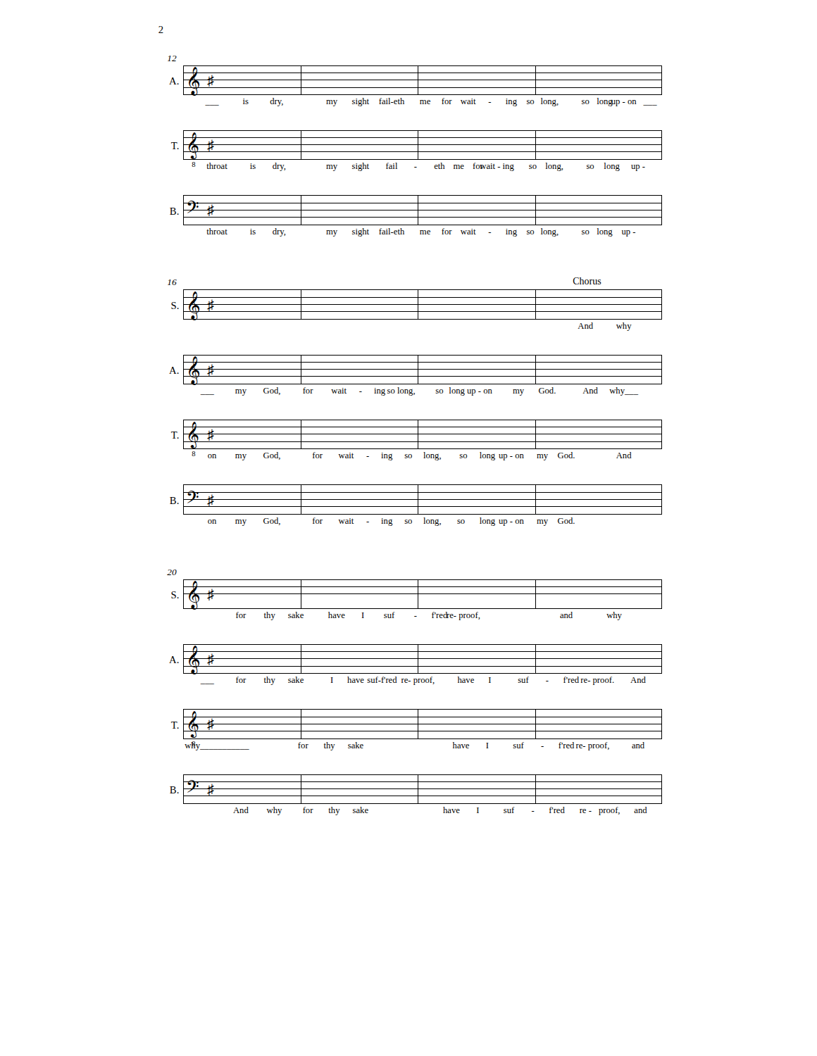2
12
A.
𝄞 ♯
___ is dry, my sight fail-eth me for wait - ing so long, so long up - on ___
T.
𝄞 8 ♯
throat is dry, my sight fail - eth me for wait - ing so long, so long up -
B.
𝄢 ♯
throat is dry, my sight fail-eth me for wait - ing so long, so long up -
16
Chorus
S.
𝄞 ♯
And why
A.
𝄞 ♯
___ my God, for wait - ing so long, so long up - on my God. And why___
T.
𝄞 8 ♯
on my God, for wait - ing so long, so long up - on my God. And
B.
𝄢 ♯
on my God, for wait - ing so long, so long up - on my God.
20
S.
𝄞 ♯
for thy sake have I suf - f'red re- proof, and why
A.
𝄞 ♯
___ for thy sake I have suf-f'red re- proof, have I suf - f'red re- proof. And
T.
𝄞 8 ♯
why___________ for thy sake have I suf - f'red re- proof, and
B.
𝄢 ♯
And why for thy sake have I suf - f'red re - proof, and
Page 2 of a four-part choral score (Soprano, Alto, Tenor, Bass) in one sharp. Measures 12 through 23. Text: "throat is dry, my sight faileth me for waiting so long, so long upon my God. And why for thy sake have I suffered reproof, and why..." A "Chorus" marking appears at the end of the second system.